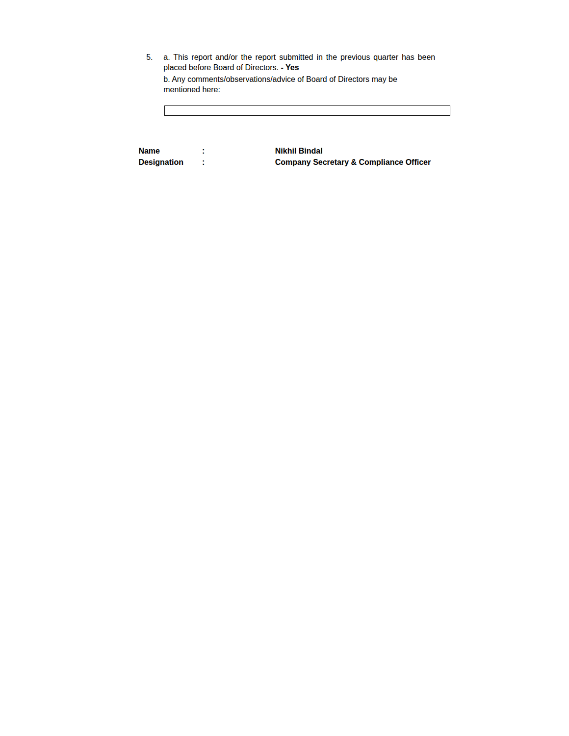a. This report and/or the report submitted in the previous quarter has been placed before Board of Directors. - Yes
b. Any comments/observations/advice of Board of Directors may be mentioned here:
| Name | : | Nikhil Bindal |
| Designation | : | Company Secretary & Compliance Officer |